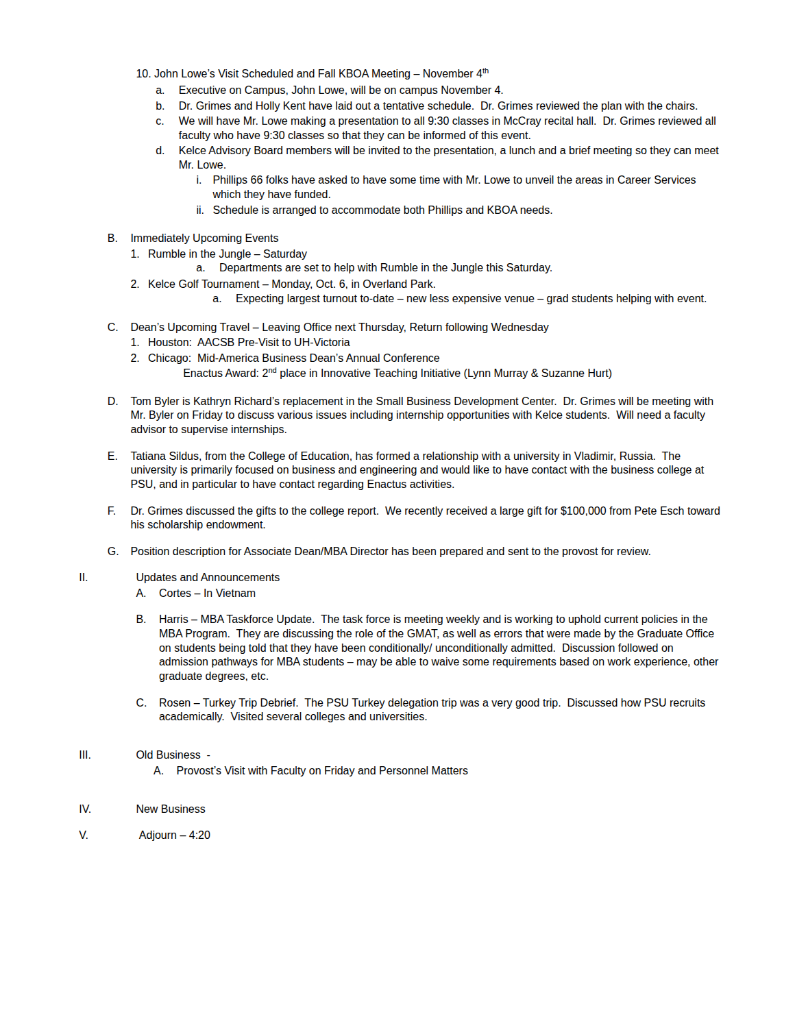10. John Lowe’s Visit Scheduled and Fall KBOA Meeting – November 4th
a. Executive on Campus, John Lowe, will be on campus November 4.
b. Dr. Grimes and Holly Kent have laid out a tentative schedule. Dr. Grimes reviewed the plan with the chairs.
c. We will have Mr. Lowe making a presentation to all 9:30 classes in McCray recital hall. Dr. Grimes reviewed all faculty who have 9:30 classes so that they can be informed of this event.
d. Kelce Advisory Board members will be invited to the presentation, a lunch and a brief meeting so they can meet Mr. Lowe.
i. Phillips 66 folks have asked to have some time with Mr. Lowe to unveil the areas in Career Services which they have funded.
ii. Schedule is arranged to accommodate both Phillips and KBOA needs.
B. Immediately Upcoming Events
1. Rumble in the Jungle – Saturday
a. Departments are set to help with Rumble in the Jungle this Saturday.
2. Kelce Golf Tournament – Monday, Oct. 6, in Overland Park.
a. Expecting largest turnout to-date – new less expensive venue – grad students helping with event.
C. Dean’s Upcoming Travel – Leaving Office next Thursday, Return following Wednesday
1. Houston: AACSB Pre-Visit to UH-Victoria
2. Chicago: Mid-America Business Dean’s Annual Conference
Enactus Award: 2nd place in Innovative Teaching Initiative (Lynn Murray & Suzanne Hurt)
D. Tom Byler is Kathryn Richard’s replacement in the Small Business Development Center. Dr. Grimes will be meeting with Mr. Byler on Friday to discuss various issues including internship opportunities with Kelce students. Will need a faculty advisor to supervise internships.
E. Tatiana Sildus, from the College of Education, has formed a relationship with a university in Vladimir, Russia. The university is primarily focused on business and engineering and would like to have contact with the business college at PSU, and in particular to have contact regarding Enactus activities.
F. Dr. Grimes discussed the gifts to the college report. We recently received a large gift for $100,000 from Pete Esch toward his scholarship endowment.
G. Position description for Associate Dean/MBA Director has been prepared and sent to the provost for review.
II. Updates and Announcements
A. Cortes – In Vietnam
B. Harris – MBA Taskforce Update. The task force is meeting weekly and is working to uphold current policies in the MBA Program. They are discussing the role of the GMAT, as well as errors that were made by the Graduate Office on students being told that they have been conditionally/ unconditionally admitted. Discussion followed on admission pathways for MBA students – may be able to waive some requirements based on work experience, other graduate degrees, etc.
C. Rosen – Turkey Trip Debrief. The PSU Turkey delegation trip was a very good trip. Discussed how PSU recruits academically. Visited several colleges and universities.
III. Old Business -
A. Provost’s Visit with Faculty on Friday and Personnel Matters
IV. New Business
V. Adjourn – 4:20